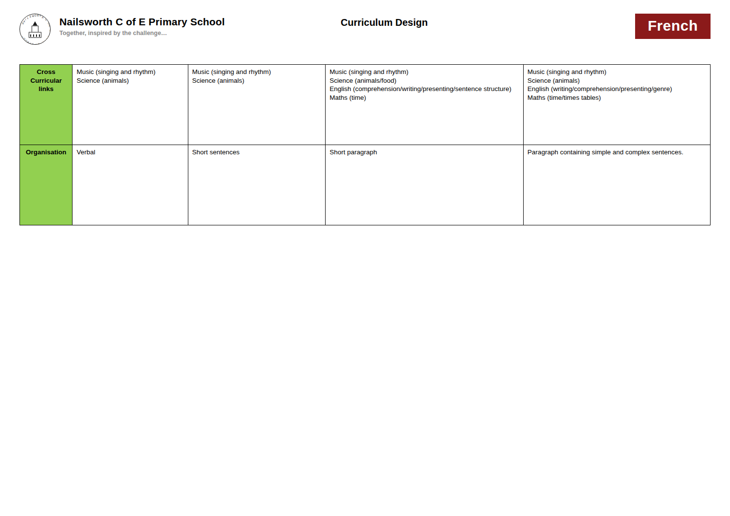N A I L S W O R T H C O F E P R I M A R Y S C H O O L
Nailsworth C of E Primary School
Together, inspired by the challenge…
Curriculum Design
French
| Cross Curricular links | Music (singing and rhythm) Science (animals) | Music (singing and rhythm) Science (animals) | Music (singing and rhythm) Science (animals/food) English (comprehension/writing/presenting/sentence structure) Maths (time) | Music (singing and rhythm) Science (animals) English (writing/comprehension/presenting/genre) Maths (time/times tables) |
| Organisation | Verbal | Short sentences | Short paragraph | Paragraph containing simple and complex sentences. |